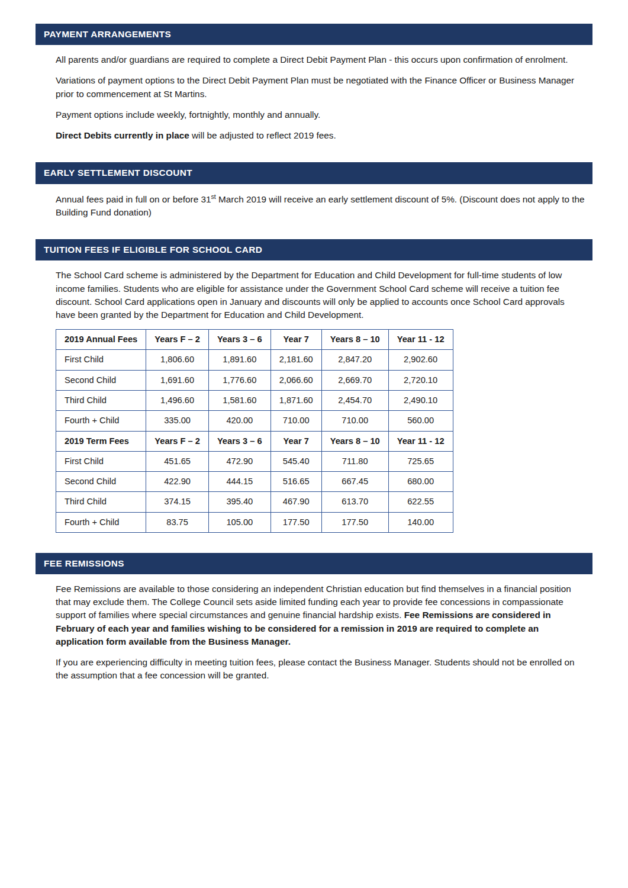PAYMENT ARRANGEMENTS
All parents and/or guardians are required to complete a Direct Debit Payment Plan - this occurs upon confirmation of enrolment.
Variations of payment options to the Direct Debit Payment Plan must be negotiated with the Finance Officer or Business Manager prior to commencement at St Martins.
Payment options include weekly, fortnightly, monthly and annually.
Direct Debits currently in place will be adjusted to reflect 2019 fees.
EARLY SETTLEMENT DISCOUNT
Annual fees paid in full on or before 31st March 2019 will receive an early settlement discount of 5%. (Discount does not apply to the Building Fund donation)
TUITION FEES IF ELIGIBLE FOR SCHOOL CARD
The School Card scheme is administered by the Department for Education and Child Development for full-time students of low income families. Students who are eligible for assistance under the Government School Card scheme will receive a tuition fee discount. School Card applications open in January and discounts will only be applied to accounts once School Card approvals have been granted by the Department for Education and Child Development.
| 2019 Annual Fees | Years F – 2 | Years 3 – 6 | Year 7 | Years 8 – 10 | Year 11 - 12 |
| --- | --- | --- | --- | --- | --- |
| First Child | 1,806.60 | 1,891.60 | 2,181.60 | 2,847.20 | 2,902.60 |
| Second Child | 1,691.60 | 1,776.60 | 2,066.60 | 2,669.70 | 2,720.10 |
| Third Child | 1,496.60 | 1,581.60 | 1,871.60 | 2,454.70 | 2,490.10 |
| Fourth + Child | 335.00 | 420.00 | 710.00 | 710.00 | 560.00 |
| 2019 Term Fees | Years F – 2 | Years 3 – 6 | Year 7 | Years 8 – 10 | Year 11 - 12 |
| First Child | 451.65 | 472.90 | 545.40 | 711.80 | 725.65 |
| Second Child | 422.90 | 444.15 | 516.65 | 667.45 | 680.00 |
| Third Child | 374.15 | 395.40 | 467.90 | 613.70 | 622.55 |
| Fourth + Child | 83.75 | 105.00 | 177.50 | 177.50 | 140.00 |
FEE REMISSIONS
Fee Remissions are available to those considering an independent Christian education but find themselves in a financial position that may exclude them. The College Council sets aside limited funding each year to provide fee concessions in compassionate support of families where special circumstances and genuine financial hardship exists. Fee Remissions are considered in February of each year and families wishing to be considered for a remission in 2019 are required to complete an application form available from the Business Manager.
If you are experiencing difficulty in meeting tuition fees, please contact the Business Manager. Students should not be enrolled on the assumption that a fee concession will be granted.